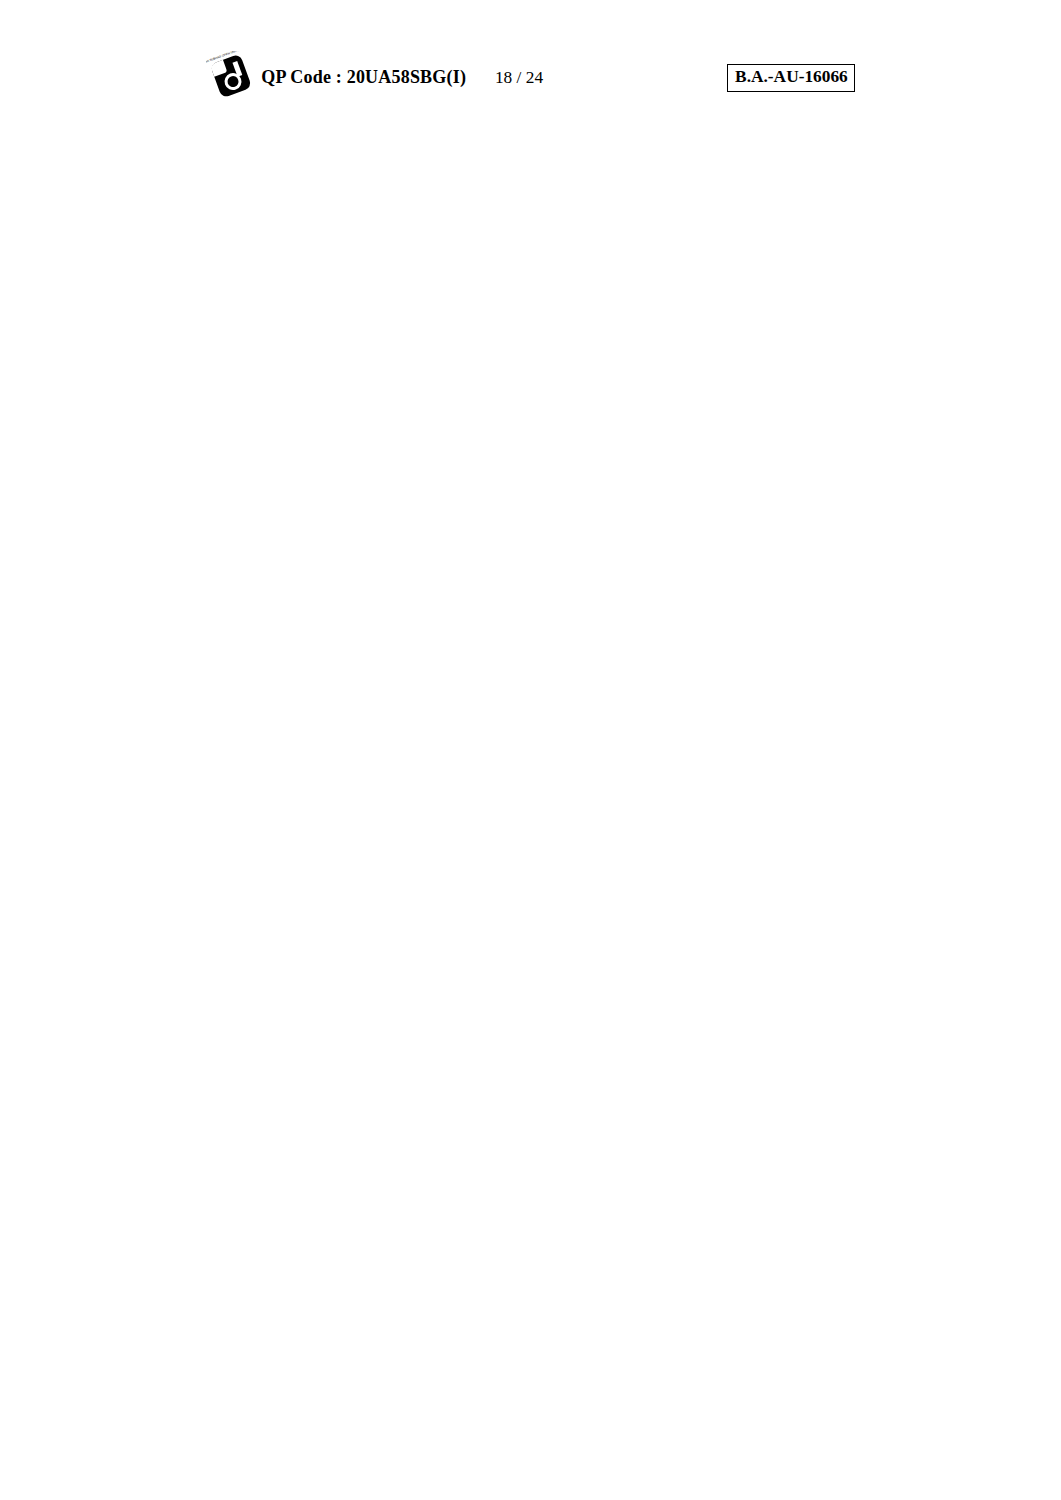NETAJI SUBHAS OPEN UNIVERSITY
QP Code : 20UA58SBG(I)
18 / 24
B.A.-AU-16066